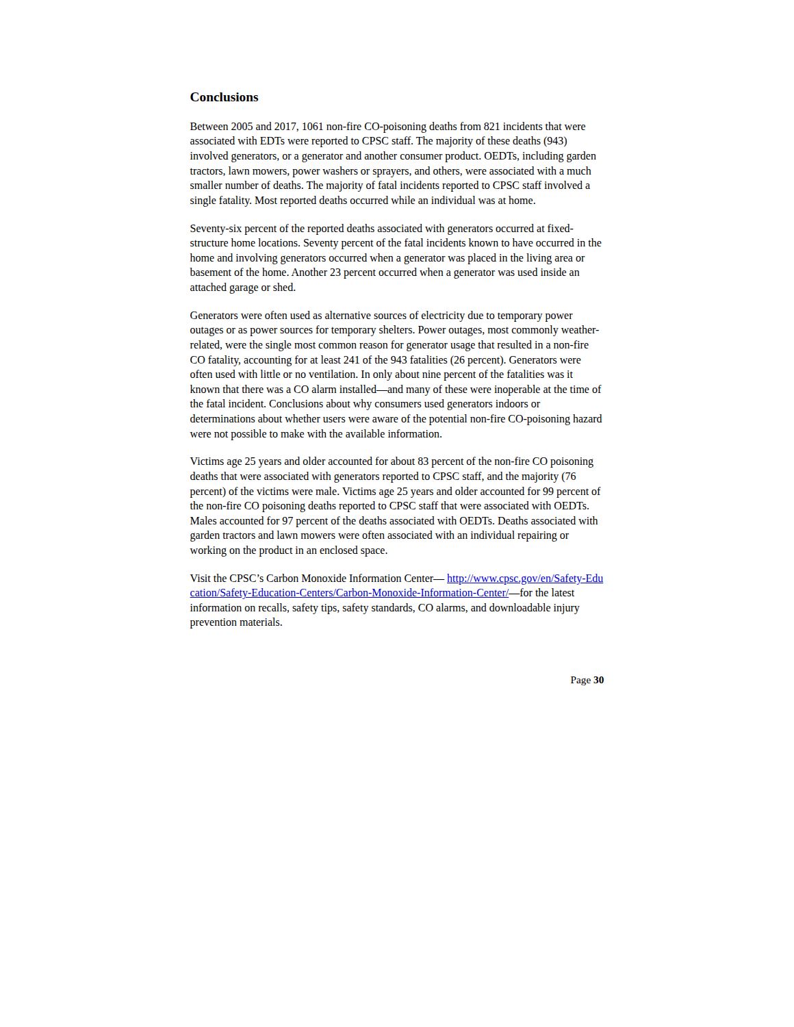Conclusions
Between 2005 and 2017, 1061 non-fire CO-poisoning deaths from 821 incidents that were associated with EDTs were reported to CPSC staff. The majority of these deaths (943) involved generators, or a generator and another consumer product. OEDTs, including garden tractors, lawn mowers, power washers or sprayers, and others, were associated with a much smaller number of deaths. The majority of fatal incidents reported to CPSC staff involved a single fatality. Most reported deaths occurred while an individual was at home.
Seventy-six percent of the reported deaths associated with generators occurred at fixed-structure home locations. Seventy percent of the fatal incidents known to have occurred in the home and involving generators occurred when a generator was placed in the living area or basement of the home. Another 23 percent occurred when a generator was used inside an attached garage or shed.
Generators were often used as alternative sources of electricity due to temporary power outages or as power sources for temporary shelters. Power outages, most commonly weather-related, were the single most common reason for generator usage that resulted in a non-fire CO fatality, accounting for at least 241 of the 943 fatalities (26 percent). Generators were often used with little or no ventilation. In only about nine percent of the fatalities was it known that there was a CO alarm installed—and many of these were inoperable at the time of the fatal incident. Conclusions about why consumers used generators indoors or determinations about whether users were aware of the potential non-fire CO-poisoning hazard were not possible to make with the available information.
Victims age 25 years and older accounted for about 83 percent of the non-fire CO poisoning deaths that were associated with generators reported to CPSC staff, and the majority (76 percent) of the victims were male. Victims age 25 years and older accounted for 99 percent of the non-fire CO poisoning deaths reported to CPSC staff that were associated with OEDTs. Males accounted for 97 percent of the deaths associated with OEDTs. Deaths associated with garden tractors and lawn mowers were often associated with an individual repairing or working on the product in an enclosed space.
Visit the CPSC’s Carbon Monoxide Information Center— http://www.cpsc.gov/en/Safety-Education/Safety-Education-Centers/Carbon-Monoxide-Information-Center/—for the latest information on recalls, safety tips, safety standards, CO alarms, and downloadable injury prevention materials.
Page 30